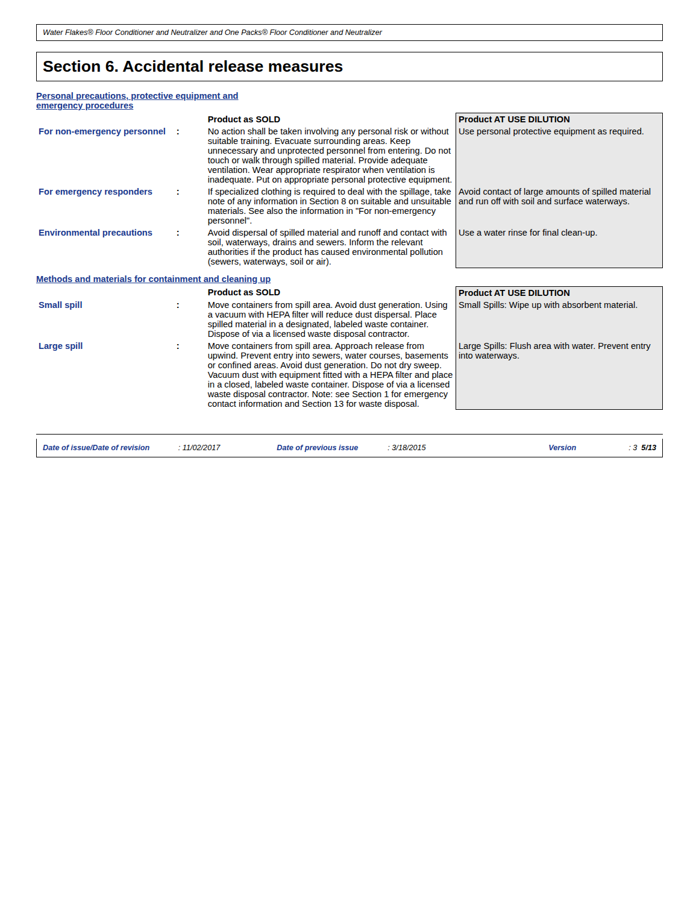Water Flakes® Floor Conditioner and Neutralizer and One Packs® Floor Conditioner and Neutralizer
Section 6. Accidental release measures
Personal precautions, protective equipment and
emergency procedures
| | | Product as SOLD | Product AT USE DILUTION |
| For non-emergency personnel | : | No action shall be taken involving any personal risk or without suitable training. Evacuate surrounding areas. Keep unnecessary and unprotected personnel from entering. Do not touch or walk through spilled material. Provide adequate ventilation. Wear appropriate respirator when ventilation is inadequate. Put on appropriate personal protective equipment. | Use personal protective equipment as required. |
| For emergency responders | : | If specialized clothing is required to deal with the spillage, take note of any information in Section 8 on suitable and unsuitable materials. See also the information in "For non-emergency personnel". | Avoid contact of large amounts of spilled material and run off with soil and surface waterways. |
| Environmental precautions | : | Avoid dispersal of spilled material and runoff and contact with soil, waterways, drains and sewers. Inform the relevant authorities if the product has caused environmental pollution (sewers, waterways, soil or air). | Use a water rinse for final clean-up. |
Methods and materials for containment and cleaning up
| | | Product as SOLD | Product AT USE DILUTION |
| Small spill | : | Move containers from spill area. Avoid dust generation. Using a vacuum with HEPA filter will reduce dust dispersal. Place spilled material in a designated, labeled waste container. Dispose of via a licensed waste disposal contractor. | Small Spills: Wipe up with absorbent material. |
| Large spill | : | Move containers from spill area. Approach release from upwind. Prevent entry into sewers, water courses, basements or confined areas. Avoid dust generation. Do not dry sweep. Vacuum dust with equipment fitted with a HEPA filter and place in a closed, labeled waste container. Dispose of via a licensed waste disposal contractor. Note: see Section 1 for emergency contact information and Section 13 for waste disposal. | Large Spills: Flush area with water. Prevent entry into waterways. |
| Date of issue/Date of revision | : 11/02/2017 | Date of previous issue | : 3/18/2015 | Version | : 3 5/13 |